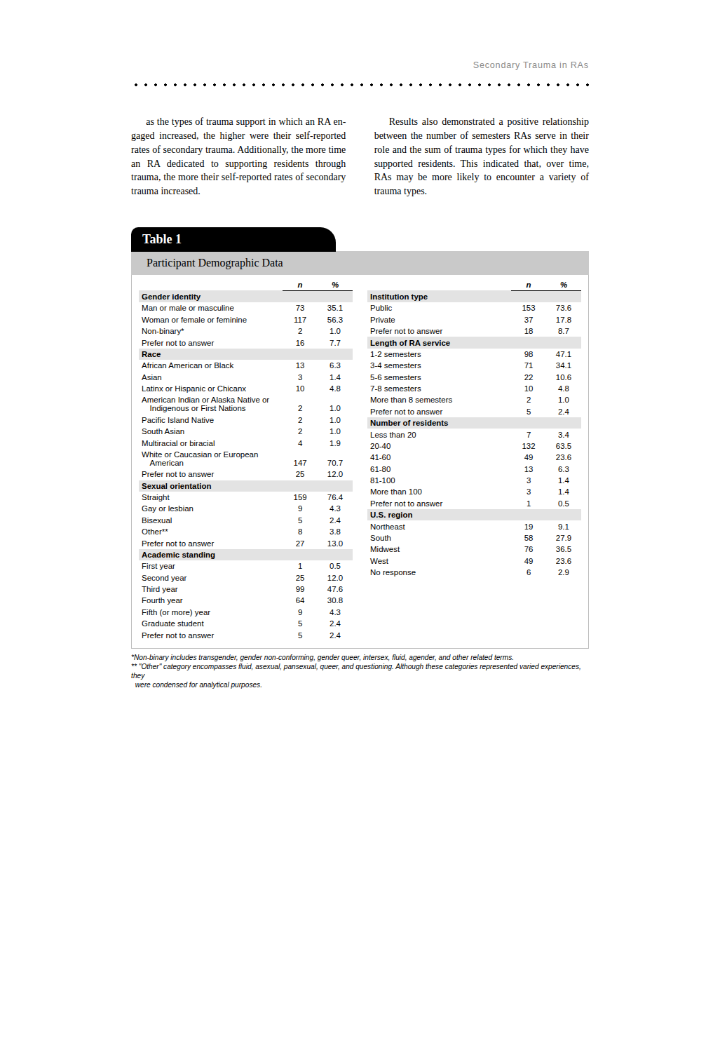Secondary Trauma in RAs
as the types of trauma support in which an RA engaged increased, the higher were their self-reported rates of secondary trauma. Additionally, the more time an RA dedicated to supporting residents through trauma, the more their self-reported rates of secondary trauma increased.
Results also demonstrated a positive relationship between the number of semesters RAs serve in their role and the sum of trauma types for which they have supported residents. This indicated that, over time, RAs may be more likely to encounter a variety of trauma types.
Table 1
Participant Demographic Data
| | n | % |
| Gender identity |
| Man or male or masculine | 73 | 35.1 |
| Woman or female or feminine | 117 | 56.3 |
| Non-binary* | 2 | 1.0 |
| Prefer not to answer | 16 | 7.7 |
| Race |
| African American or Black | 13 | 6.3 |
| Asian | 3 | 1.4 |
| Latinx or Hispanic or Chicanx | 10 | 4.8 |
| American Indian or Alaska Native or Indigenous or First Nations | 2 | 1.0 |
| Pacific Island Native | 2 | 1.0 |
| South Asian | 2 | 1.0 |
| Multiracial or biracial | 4 | 1.9 |
| White or Caucasian or European American | 147 | 70.7 |
| Prefer not to answer | 25 | 12.0 |
| Sexual orientation |
| Straight | 159 | 76.4 |
| Gay or lesbian | 9 | 4.3 |
| Bisexual | 5 | 2.4 |
| Other** | 8 | 3.8 |
| Prefer not to answer | 27 | 13.0 |
| Academic standing |
| First year | 1 | 0.5 |
| Second year | 25 | 12.0 |
| Third year | 99 | 47.6 |
| Fourth year | 64 | 30.8 |
| Fifth (or more) year | 9 | 4.3 |
| Graduate student | 5 | 2.4 |
| Prefer not to answer | 5 | 2.4 |
| | n | % |
| Institution type |
| Public | 153 | 73.6 |
| Private | 37 | 17.8 |
| Prefer not to answer | 18 | 8.7 |
| Length of RA service |
| 1-2 semesters | 98 | 47.1 |
| 3-4 semesters | 71 | 34.1 |
| 5-6 semesters | 22 | 10.6 |
| 7-8 semesters | 10 | 4.8 |
| More than 8 semesters | 2 | 1.0 |
| Prefer not to answer | 5 | 2.4 |
| Number of residents |
| Less than 20 | 7 | 3.4 |
| 20-40 | 132 | 63.5 |
| 41-60 | 49 | 23.6 |
| 61-80 | 13 | 6.3 |
| 81-100 | 3 | 1.4 |
| More than 100 | 3 | 1.4 |
| Prefer not to answer | 1 | 0.5 |
| U.S. region |
| Northeast | 19 | 9.1 |
| South | 58 | 27.9 |
| Midwest | 76 | 36.5 |
| West | 49 | 23.6 |
| No response | 6 | 2.9 |
*Non-binary includes transgender, gender non-conforming, gender queer, intersex, fluid, agender, and other related terms.
** "Other" category encompasses fluid, asexual, pansexual, queer, and questioning. Although these categories represented varied experiences, they
were condensed for analytical purposes.